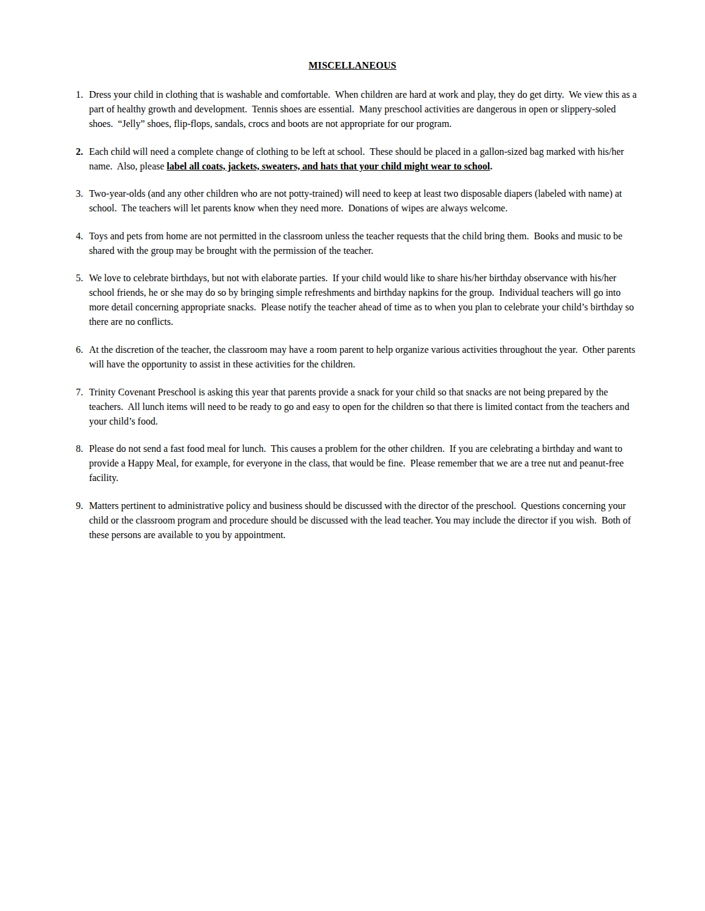MISCELLANEOUS
Dress your child in clothing that is washable and comfortable. When children are hard at work and play, they do get dirty. We view this as a part of healthy growth and development. Tennis shoes are essential. Many preschool activities are dangerous in open or slippery-soled shoes. “Jelly” shoes, flip-flops, sandals, crocs and boots are not appropriate for our program.
Each child will need a complete change of clothing to be left at school. These should be placed in a gallon-sized bag marked with his/her name. Also, please label all coats, jackets, sweaters, and hats that your child might wear to school.
Two-year-olds (and any other children who are not potty-trained) will need to keep at least two disposable diapers (labeled with name) at school. The teachers will let parents know when they need more. Donations of wipes are always welcome.
Toys and pets from home are not permitted in the classroom unless the teacher requests that the child bring them. Books and music to be shared with the group may be brought with the permission of the teacher.
We love to celebrate birthdays, but not with elaborate parties. If your child would like to share his/her birthday observance with his/her school friends, he or she may do so by bringing simple refreshments and birthday napkins for the group. Individual teachers will go into more detail concerning appropriate snacks. Please notify the teacher ahead of time as to when you plan to celebrate your child’s birthday so there are no conflicts.
At the discretion of the teacher, the classroom may have a room parent to help organize various activities throughout the year. Other parents will have the opportunity to assist in these activities for the children.
Trinity Covenant Preschool is asking this year that parents provide a snack for your child so that snacks are not being prepared by the teachers. All lunch items will need to be ready to go and easy to open for the children so that there is limited contact from the teachers and your child’s food.
Please do not send a fast food meal for lunch. This causes a problem for the other children. If you are celebrating a birthday and want to provide a Happy Meal, for example, for everyone in the class, that would be fine. Please remember that we are a tree nut and peanut-free facility.
Matters pertinent to administrative policy and business should be discussed with the director of the preschool. Questions concerning your child or the classroom program and procedure should be discussed with the lead teacher. You may include the director if you wish. Both of these persons are available to you by appointment.